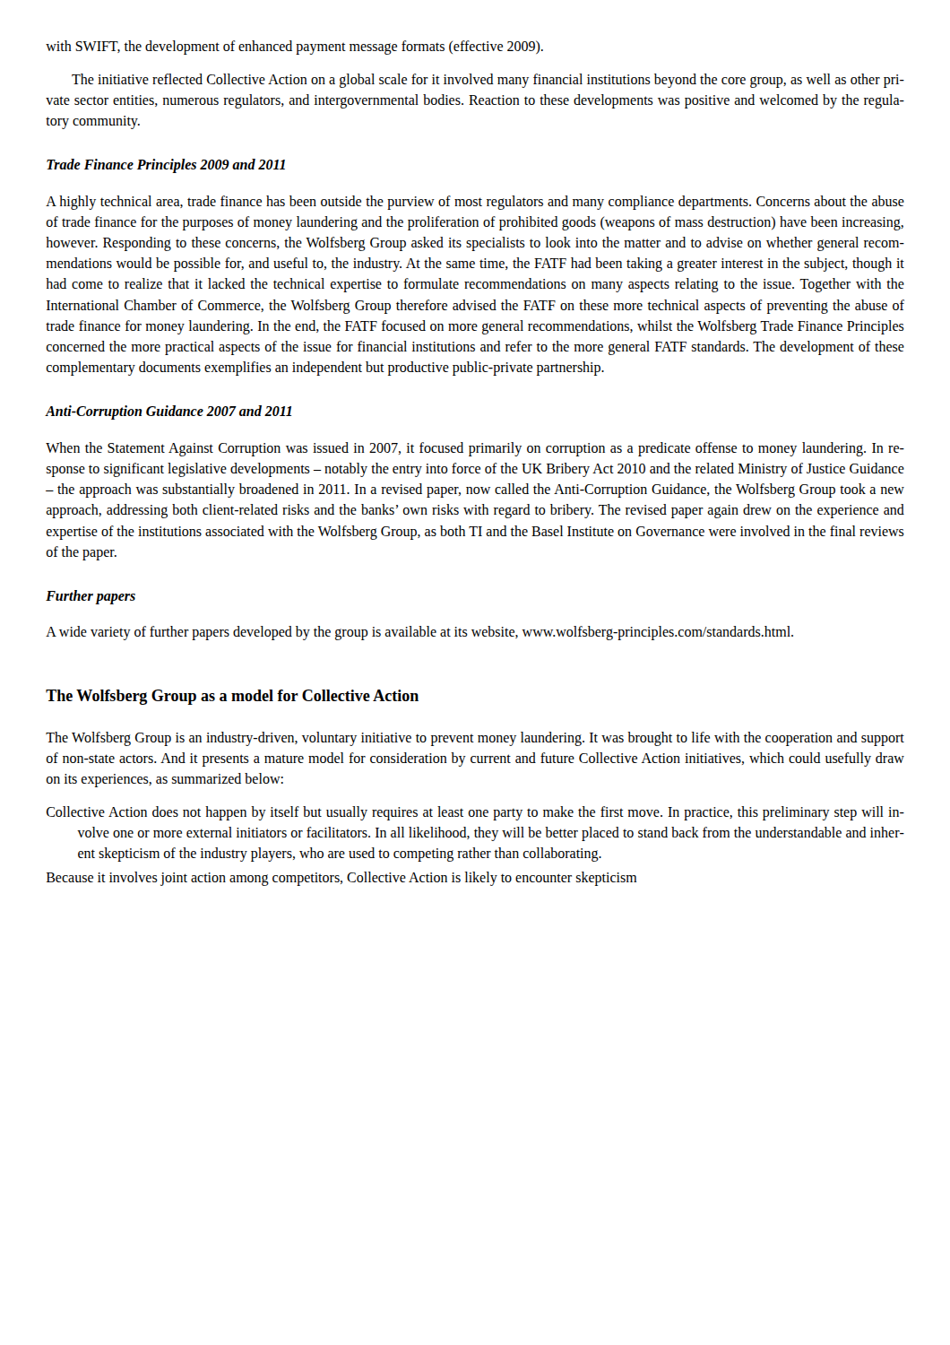with SWIFT, the development of enhanced payment message formats (effective 2009).
The initiative reflected Collective Action on a global scale for it involved many financial institutions beyond the core group, as well as other private sector entities, numerous regulators, and intergovernmental bodies. Reaction to these developments was positive and welcomed by the regulatory community.
Trade Finance Principles 2009 and 2011
A highly technical area, trade finance has been outside the purview of most regulators and many compliance departments. Concerns about the abuse of trade finance for the purposes of money laundering and the proliferation of prohibited goods (weapons of mass destruction) have been increasing, however. Responding to these concerns, the Wolfsberg Group asked its specialists to look into the matter and to advise on whether general recommendations would be possible for, and useful to, the industry. At the same time, the FATF had been taking a greater interest in the subject, though it had come to realize that it lacked the technical expertise to formulate recommendations on many aspects relating to the issue. Together with the International Chamber of Commerce, the Wolfsberg Group therefore advised the FATF on these more technical aspects of preventing the abuse of trade finance for money laundering. In the end, the FATF focused on more general recommendations, whilst the Wolfsberg Trade Finance Principles concerned the more practical aspects of the issue for financial institutions and refer to the more general FATF standards. The development of these complementary documents exemplifies an independent but productive public-private partnership.
Anti-Corruption Guidance 2007 and 2011
When the Statement Against Corruption was issued in 2007, it focused primarily on corruption as a predicate offense to money laundering. In response to significant legislative developments – notably the entry into force of the UK Bribery Act 2010 and the related Ministry of Justice Guidance – the approach was substantially broadened in 2011. In a revised paper, now called the Anti-Corruption Guidance, the Wolfsberg Group took a new approach, addressing both client-related risks and the banks’ own risks with regard to bribery. The revised paper again drew on the experience and expertise of the institutions associated with the Wolfsberg Group, as both TI and the Basel Institute on Governance were involved in the final reviews of the paper.
Further papers
A wide variety of further papers developed by the group is available at its website, www.wolfsberg-principles.com/standards.html.
The Wolfsberg Group as a model for Collective Action
The Wolfsberg Group is an industry-driven, voluntary initiative to prevent money laundering. It was brought to life with the cooperation and support of non-state actors. And it presents a mature model for consideration by current and future Collective Action initiatives, which could usefully draw on its experiences, as summarized below:
Collective Action does not happen by itself but usually requires at least one party to make the first move. In practice, this preliminary step will involve one or more external initiators or facilitators. In all likelihood, they will be better placed to stand back from the understandable and inherent skepticism of the industry players, who are used to competing rather than collaborating.
Because it involves joint action among competitors, Collective Action is likely to encounter skepticism